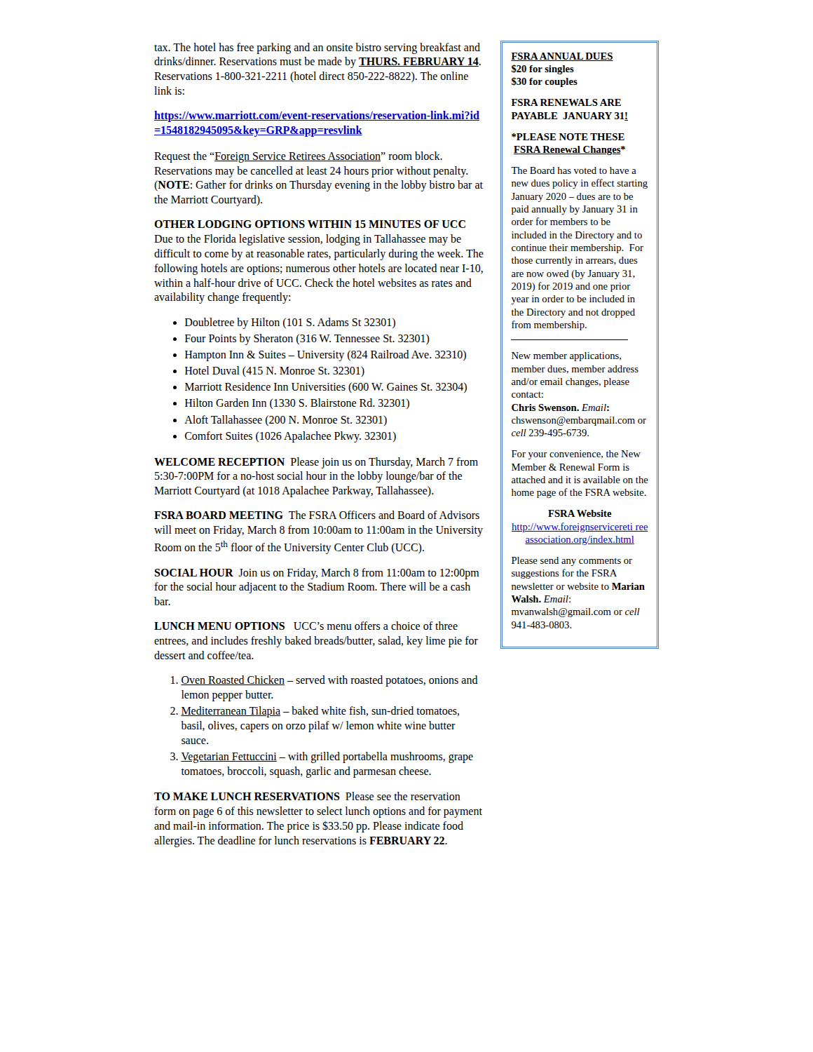tax. The hotel has free parking and an onsite bistro serving breakfast and drinks/dinner. Reservations must be made by THURS. FEBRUARY 14. Reservations 1-800-321-2211 (hotel direct 850-222-8822). The online link is:
https://www.marriott.com/event-reservations/reservation-link.mi?id=1548182945095&key=GRP&app=resvlink
Request the “Foreign Service Retirees Association” room block. Reservations may be cancelled at least 24 hours prior without penalty. (NOTE: Gather for drinks on Thursday evening in the lobby bistro bar at the Marriott Courtyard).
OTHER LODGING OPTIONS WITHIN 15 MINUTES OF UCC Due to the Florida legislative session, lodging in Tallahassee may be difficult to come by at reasonable rates, particularly during the week. The following hotels are options; numerous other hotels are located near I-10, within a half-hour drive of UCC. Check the hotel websites as rates and availability change frequently:
Doubletree by Hilton (101 S. Adams St 32301)
Four Points by Sheraton (316 W. Tennessee St. 32301)
Hampton Inn & Suites – University (824 Railroad Ave. 32310)
Hotel Duval (415 N. Monroe St. 32301)
Marriott Residence Inn Universities (600 W. Gaines St. 32304)
Hilton Garden Inn (1330 S. Blairstone Rd. 32301)
Aloft Tallahassee (200 N. Monroe St. 32301)
Comfort Suites (1026 Apalachee Pkwy. 32301)
WELCOME RECEPTION Please join us on Thursday, March 7 from 5:30-7:00PM for a no-host social hour in the lobby lounge/bar of the Marriott Courtyard (at 1018 Apalachee Parkway, Tallahassee).
FSRA BOARD MEETING The FSRA Officers and Board of Advisors will meet on Friday, March 8 from 10:00am to 11:00am in the University Room on the 5th floor of the University Center Club (UCC).
SOCIAL HOUR Join us on Friday, March 8 from 11:00am to 12:00pm for the social hour adjacent to the Stadium Room. There will be a cash bar.
LUNCH MENU OPTIONS UCC’s menu offers a choice of three entrees, and includes freshly baked breads/butter, salad, key lime pie for dessert and coffee/tea.
Oven Roasted Chicken – served with roasted potatoes, onions and lemon pepper butter.
Mediterranean Tilapia – baked white fish, sun-dried tomatoes, basil, olives, capers on orzo pilaf w/ lemon white wine butter sauce.
Vegetarian Fettuccini – with grilled portabella mushrooms, grape tomatoes, broccoli, squash, garlic and parmesan cheese.
TO MAKE LUNCH RESERVATIONS Please see the reservation form on page 6 of this newsletter to select lunch options and for payment and mail-in information. The price is $33.50 pp. Please indicate food allergies. The deadline for lunch reservations is FEBRUARY 22.
FSRA ANNUAL DUES
$20 for singles
$30 for couples
FSRA RENEWALS ARE PAYABLE JANUARY 31!
*PLEASE NOTE THESE
FSRA Renewal Changes*
The Board has voted to have a new dues policy in effect starting January 2020 – dues are to be paid annually by January 31 in order for members to be included in the Directory and to continue their membership. For those currently in arrears, dues are now owed (by January 31, 2019) for 2019 and one prior year in order to be included in the Directory and not dropped from membership.
New member applications, member dues, member address and/or email changes, please contact:
Chris Swenson. Email: chswenson@embarqmail.com or cell 239-495-6739.
For your convenience, the New Member & Renewal Form is attached and it is available on the home page of the FSRA website.
FSRA Website
http://www.foreignservicereti reeassociation.org/index.html
Please send any comments or suggestions for the FSRA newsletter or website to Marian Walsh. Email: mvanwalsh@gmail.com or cell 941-483-0803.